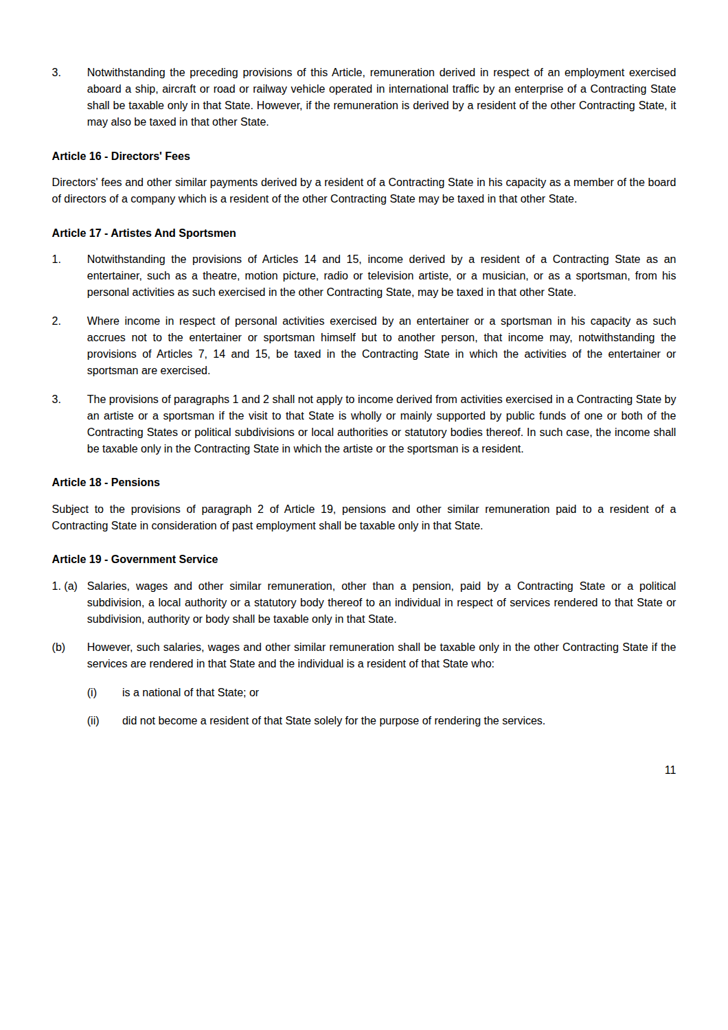3.
Notwithstanding the preceding provisions of this Article, remuneration derived in respect of an employment exercised aboard a ship, aircraft or road or railway vehicle operated in international traffic by an enterprise of a Contracting State shall be taxable only in that State. However, if the remuneration is derived by a resident of the other Contracting State, it may also be taxed in that other State.
Article 16 - Directors' Fees
Directors' fees and other similar payments derived by a resident of a Contracting State in his capacity as a member of the board of directors of a company which is a resident of the other Contracting State may be taxed in that other State.
Article 17 - Artistes And Sportsmen
1.
Notwithstanding the provisions of Articles 14 and 15, income derived by a resident of a Contracting State as an entertainer, such as a theatre, motion picture, radio or television artiste, or a musician, or as a sportsman, from his personal activities as such exercised in the other Contracting State, may be taxed in that other State.
2.
Where income in respect of personal activities exercised by an entertainer or a sportsman in his capacity as such accrues not to the entertainer or sportsman himself but to another person, that income may, notwithstanding the provisions of Articles 7, 14 and 15, be taxed in the Contracting State in which the activities of the entertainer or sportsman are exercised.
3.
The provisions of paragraphs 1 and 2 shall not apply to income derived from activities exercised in a Contracting State by an artiste or a sportsman if the visit to that State is wholly or mainly supported by public funds of one or both of the Contracting States or political subdivisions or local authorities or statutory bodies thereof. In such case, the income shall be taxable only in the Contracting State in which the artiste or the sportsman is a resident.
Article 18 - Pensions
Subject to the provisions of paragraph 2 of Article 19, pensions and other similar remuneration paid to a resident of a Contracting State in consideration of past employment shall be taxable only in that State.
Article 19 - Government Service
1. (a)
Salaries, wages and other similar remuneration, other than a pension, paid by a Contracting State or a political subdivision, a local authority or a statutory body thereof to an individual in respect of services rendered to that State or subdivision, authority or body shall be taxable only in that State.
(b)
However, such salaries, wages and other similar remuneration shall be taxable only in the other Contracting State if the services are rendered in that State and the individual is a resident of that State who:
(i)
is a national of that State; or
(ii)
did not become a resident of that State solely for the purpose of rendering the services.
11